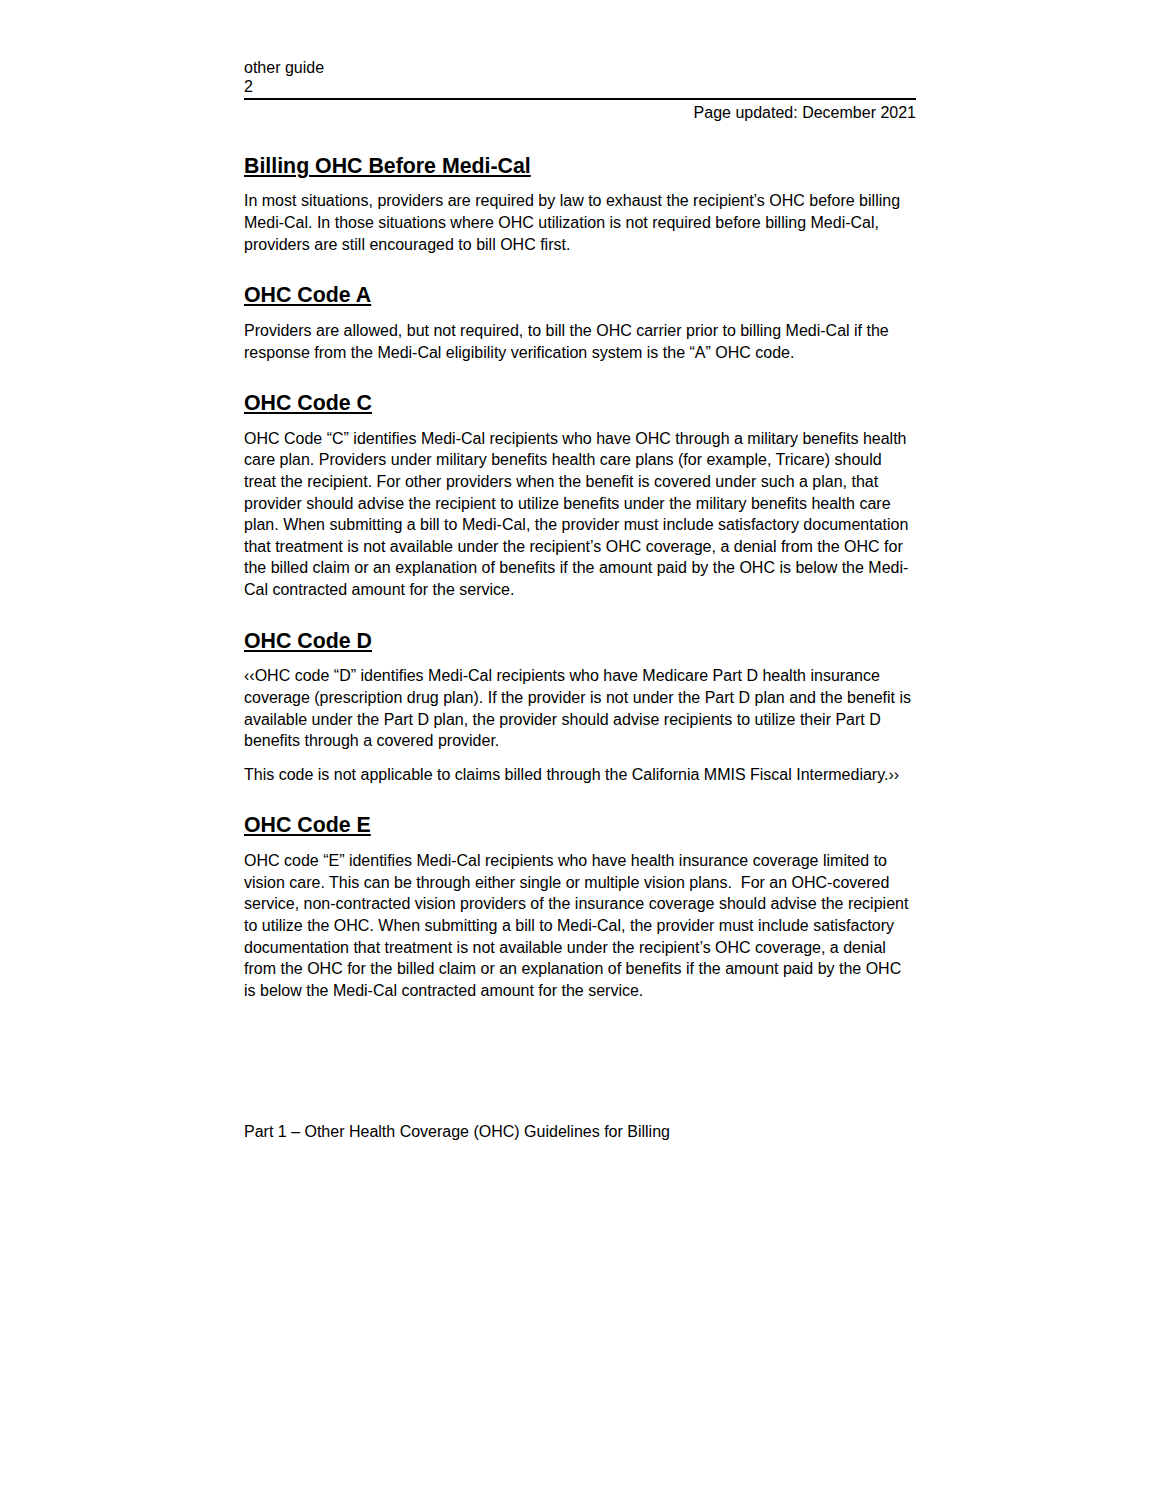other guide
2
Page updated: December 2021
Billing OHC Before Medi-Cal
In most situations, providers are required by law to exhaust the recipient’s OHC before billing Medi-Cal. In those situations where OHC utilization is not required before billing Medi-Cal, providers are still encouraged to bill OHC first.
OHC Code A
Providers are allowed, but not required, to bill the OHC carrier prior to billing Medi-Cal if the response from the Medi-Cal eligibility verification system is the “A” OHC code.
OHC Code C
OHC Code “C” identifies Medi-Cal recipients who have OHC through a military benefits health care plan. Providers under military benefits health care plans (for example, Tricare) should treat the recipient. For other providers when the benefit is covered under such a plan, that provider should advise the recipient to utilize benefits under the military benefits health care plan. When submitting a bill to Medi-Cal, the provider must include satisfactory documentation that treatment is not available under the recipient’s OHC coverage, a denial from the OHC for the billed claim or an explanation of benefits if the amount paid by the OHC is below the Medi-Cal contracted amount for the service.
OHC Code D
‹‹OHC code “D” identifies Medi-Cal recipients who have Medicare Part D health insurance coverage (prescription drug plan). If the provider is not under the Part D plan and the benefit is available under the Part D plan, the provider should advise recipients to utilize their Part D benefits through a covered provider.
This code is not applicable to claims billed through the California MMIS Fiscal Intermediary.››
OHC Code E
OHC code “E” identifies Medi-Cal recipients who have health insurance coverage limited to vision care. This can be through either single or multiple vision plans. For an OHC-covered service, non-contracted vision providers of the insurance coverage should advise the recipient to utilize the OHC. When submitting a bill to Medi-Cal, the provider must include satisfactory documentation that treatment is not available under the recipient’s OHC coverage, a denial from the OHC for the billed claim or an explanation of benefits if the amount paid by the OHC is below the Medi-Cal contracted amount for the service.
Part 1 – Other Health Coverage (OHC) Guidelines for Billing